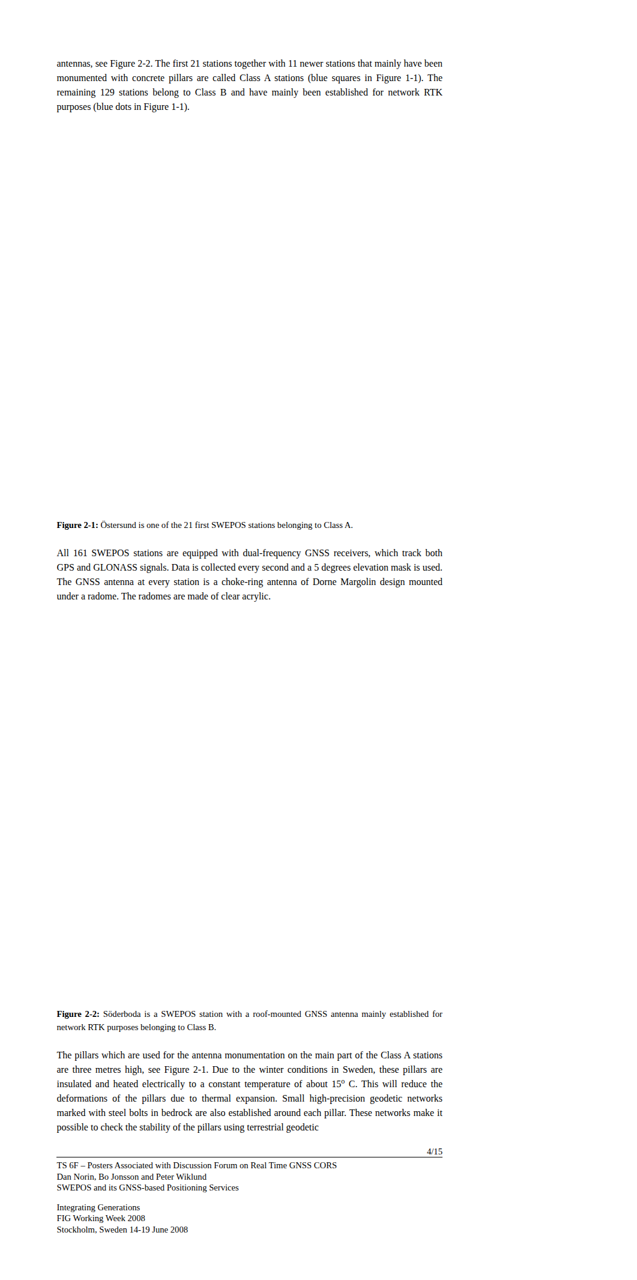antennas, see Figure 2-2. The first 21 stations together with 11 newer stations that mainly have been monumented with concrete pillars are called Class A stations (blue squares in Figure 1-1). The remaining 129 stations belong to Class B and have mainly been established for network RTK purposes (blue dots in Figure 1-1).
Figure 2-1: Östersund is one of the 21 first SWEPOS stations belonging to Class A.
All 161 SWEPOS stations are equipped with dual-frequency GNSS receivers, which track both GPS and GLONASS signals. Data is collected every second and a 5 degrees elevation mask is used. The GNSS antenna at every station is a choke-ring antenna of Dorne Margolin design mounted under a radome. The radomes are made of clear acrylic.
Figure 2-2: Söderboda is a SWEPOS station with a roof-mounted GNSS antenna mainly established for network RTK purposes belonging to Class B.
The pillars which are used for the antenna monumentation on the main part of the Class A stations are three metres high, see Figure 2-1. Due to the winter conditions in Sweden, these pillars are insulated and heated electrically to a constant temperature of about 15o C. This will reduce the deformations of the pillars due to thermal expansion. Small high-precision geodetic networks marked with steel bolts in bedrock are also established around each pillar. These networks make it possible to check the stability of the pillars using terrestrial geodetic
4/15
TS 6F – Posters Associated with Discussion Forum on Real Time GNSS CORS
Dan Norin, Bo Jonsson and Peter Wiklund
SWEPOS and its GNSS-based Positioning Services
Integrating Generations
FIG Working Week 2008
Stockholm, Sweden 14-19 June 2008